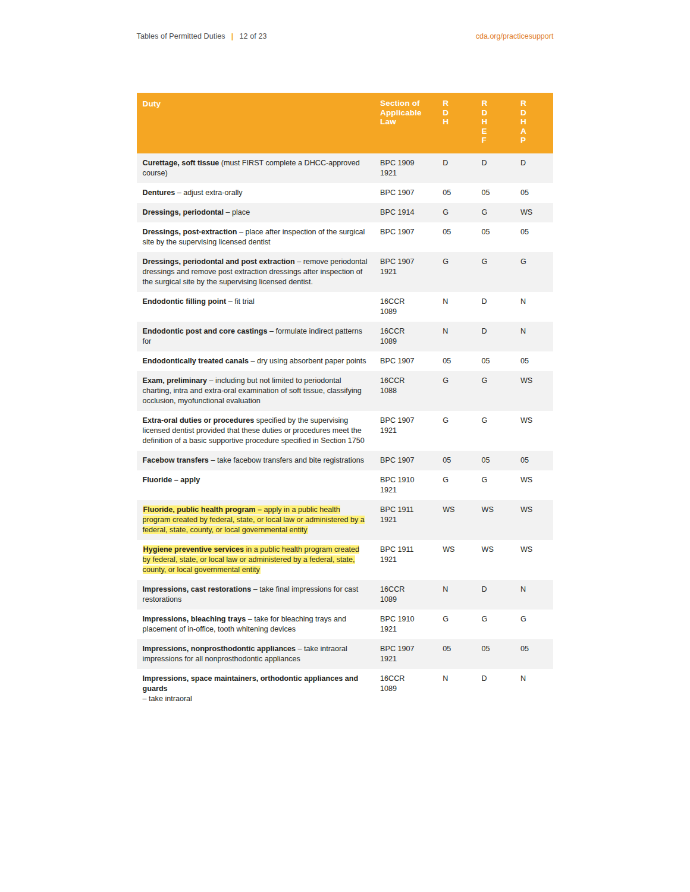Tables of Permitted Duties | 12 of 23
cda.org/practicesupport
| Duty | Section of Applicable Law | R D H | R D H E F | R D H A P |
| --- | --- | --- | --- | --- |
| Curettage, soft tissue (must FIRST complete a DHCC-approved course) | BPC 1909 1921 | D | D | D |
| Dentures – adjust extra-orally | BPC 1907 | 05 | 05 | 05 |
| Dressings, periodontal – place | BPC 1914 | G | G | WS |
| Dressings, post-extraction – place after inspection of the surgical site by the supervising licensed dentist | BPC 1907 | 05 | 05 | 05 |
| Dressings, periodontal and post extraction – remove periodontal dressings and remove post extraction dressings after inspection of the surgical site by the supervising licensed dentist. | BPC 1907 1921 | G | G | G |
| Endodontic filling point – fit trial | 16CCR 1089 | N | D | N |
| Endodontic post and core castings – formulate indirect patterns for | 16CCR 1089 | N | D | N |
| Endodontically treated canals – dry using absorbent paper points | BPC 1907 | 05 | 05 | 05 |
| Exam, preliminary – including but not limited to periodontal charting, intra and extra-oral examination of soft tissue, classifying occlusion, myofunctional evaluation | 16CCR 1088 | G | G | WS |
| Extra-oral duties or procedures specified by the supervising licensed dentist provided that these duties or procedures meet the definition of a basic supportive procedure specified in Section 1750 | BPC 1907 1921 | G | G | WS |
| Facebow transfers – take facebow transfers and bite registrations | BPC 1907 | 05 | 05 | 05 |
| Fluoride – apply | BPC 1910 1921 | G | G | WS |
| Fluoride, public health program – apply in a public health program created by federal, state, or local law or administered by a federal, state, county, or local governmental entity | BPC 1911 1921 | WS | WS | WS |
| Hygiene preventive services in a public health program created by federal, state, or local law or administered by a federal, state, county, or local governmental entity | BPC 1911 1921 | WS | WS | WS |
| Impressions, cast restorations – take final impressions for cast restorations | 16CCR 1089 | N | D | N |
| Impressions, bleaching trays – take for bleaching trays and placement of in-office, tooth whitening devices | BPC 1910 1921 | G | G | G |
| Impressions, nonprosthodontic appliances – take intraoral impressions for all nonprosthodontic appliances | BPC 1907 1921 | 05 | 05 | 05 |
| Impressions, space maintainers, orthodontic appliances and guards – take intraoral | 16CCR 1089 | N | D | N |